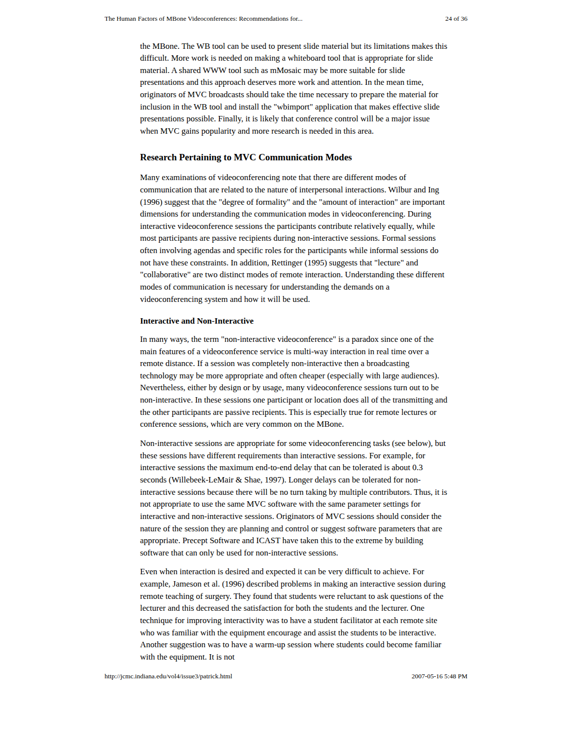The Human Factors of MBone Videoconferences: Recommendations for...
24 of 36
the MBone. The WB tool can be used to present slide material but its limitations makes this difficult. More work is needed on making a whiteboard tool that is appropriate for slide material. A shared WWW tool such as mMosaic may be more suitable for slide presentations and this approach deserves more work and attention. In the mean time, originators of MVC broadcasts should take the time necessary to prepare the material for inclusion in the WB tool and install the "wbimport" application that makes effective slide presentations possible. Finally, it is likely that conference control will be a major issue when MVC gains popularity and more research is needed in this area.
Research Pertaining to MVC Communication Modes
Many examinations of videoconferencing note that there are different modes of communication that are related to the nature of interpersonal interactions. Wilbur and Ing (1996) suggest that the "degree of formality" and the "amount of interaction" are important dimensions for understanding the communication modes in videoconferencing. During interactive videoconference sessions the participants contribute relatively equally, while most participants are passive recipients during non-interactive sessions. Formal sessions often involving agendas and specific roles for the participants while informal sessions do not have these constraints. In addition, Rettinger (1995) suggests that "lecture" and "collaborative" are two distinct modes of remote interaction. Understanding these different modes of communication is necessary for understanding the demands on a videoconferencing system and how it will be used.
Interactive and Non-Interactive
In many ways, the term "non-interactive videoconference" is a paradox since one of the main features of a videoconference service is multi-way interaction in real time over a remote distance. If a session was completely non-interactive then a broadcasting technology may be more appropriate and often cheaper (especially with large audiences). Nevertheless, either by design or by usage, many videoconference sessions turn out to be non-interactive. In these sessions one participant or location does all of the transmitting and the other participants are passive recipients. This is especially true for remote lectures or conference sessions, which are very common on the MBone.
Non-interactive sessions are appropriate for some videoconferencing tasks (see below), but these sessions have different requirements than interactive sessions. For example, for interactive sessions the maximum end-to-end delay that can be tolerated is about 0.3 seconds (Willebeek-LeMair & Shae, 1997). Longer delays can be tolerated for non-interactive sessions because there will be no turn taking by multiple contributors. Thus, it is not appropriate to use the same MVC software with the same parameter settings for interactive and non-interactive sessions. Originators of MVC sessions should consider the nature of the session they are planning and control or suggest software parameters that are appropriate. Precept Software and ICAST have taken this to the extreme by building software that can only be used for non-interactive sessions.
Even when interaction is desired and expected it can be very difficult to achieve. For example, Jameson et al. (1996) described problems in making an interactive session during remote teaching of surgery. They found that students were reluctant to ask questions of the lecturer and this decreased the satisfaction for both the students and the lecturer. One technique for improving interactivity was to have a student facilitator at each remote site who was familiar with the equipment encourage and assist the students to be interactive. Another suggestion was to have a warm-up session where students could become familiar with the equipment. It is not
http://jcmc.indiana.edu/vol4/issue3/patrick.html
2007-05-16 5:48 PM